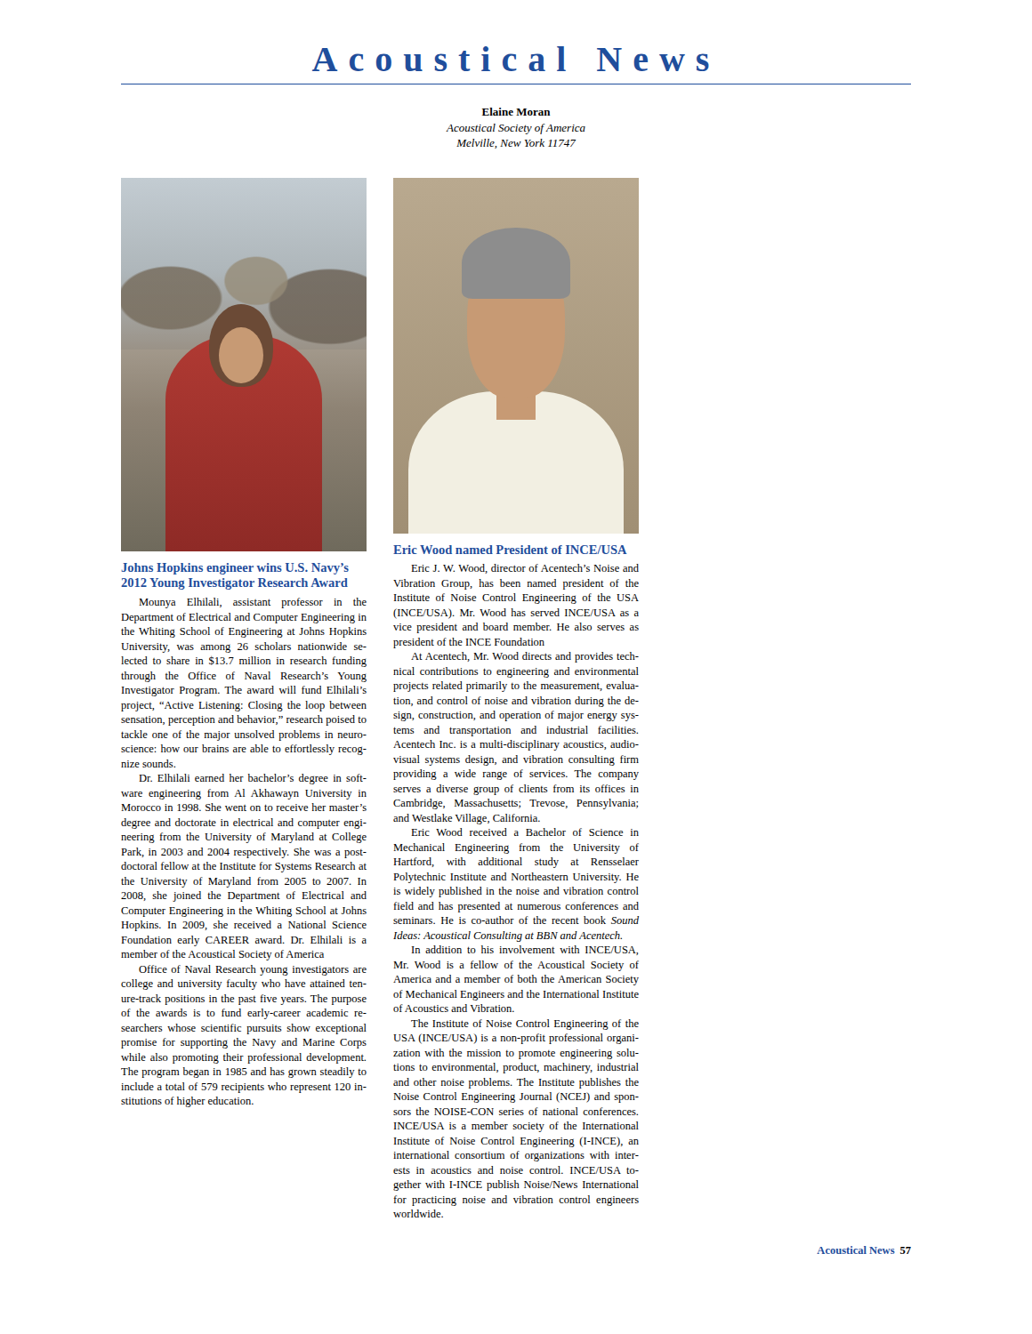Acoustical News
Elaine Moran
Acoustical Society of America
Melville, New York 11747
Johns Hopkins engineer wins U.S. Navy’s 2012 Young Investigator Research Award
Mounya Elhilali, assistant professor in the Department of Electrical and Computer Engineering in the Whiting School of Engineering at Johns Hopkins University, was among 26 scholars nationwide selected to share in $13.7 million in research funding through the Office of Naval Research’s Young Investigator Program. The award will fund Elhilali’s project, “Active Listening: Closing the loop between sensation, perception and behavior,” research poised to tackle one of the major unsolved problems in neuroscience: how our brains are able to effortlessly recognize sounds.
Dr. Elhilali earned her bachelor’s degree in software engineering from Al Akhawayn University in Morocco in 1998. She went on to receive her master’s degree and doctorate in electrical and computer engineering from the University of Maryland at College Park, in 2003 and 2004 respectively. She was a postdoctoral fellow at the Institute for Systems Research at the University of Maryland from 2005 to 2007. In 2008, she joined the Department of Electrical and Computer Engineering in the Whiting School at Johns Hopkins. In 2009, she received a National Science Foundation early CAREER award. Dr. Elhilali is a member of the Acoustical Society of America
Office of Naval Research young investigators are college and university faculty who have attained tenure-track positions in the past five years. The purpose of the awards is to fund early-career academic researchers whose scientific pursuits show exceptional promise for supporting the Navy and Marine Corps while also promoting their professional development. The program began in 1985 and has grown steadily to include a total of 579 recipients who represent 120 institutions of higher education.
Eric Wood named President of INCE/USA
Eric J. W. Wood, director of Acentech’s Noise and Vibration Group, has been named president of the Institute of Noise Control Engineering of the USA (INCE/USA). Mr. Wood has served INCE/USA as a vice president and board member. He also serves as president of the INCE Foundation
At Acentech, Mr. Wood directs and provides technical contributions to engineering and environmental projects related primarily to the measurement, evaluation, and control of noise and vibration during the design, construction, and operation of major energy systems and transportation and industrial facilities. Acentech Inc. is a multi-disciplinary acoustics, audiovisual systems design, and vibration consulting firm providing a wide range of services. The company serves a diverse group of clients from its offices in Cambridge, Massachusetts; Trevose, Pennsylvania; and Westlake Village, California.
Eric Wood received a Bachelor of Science in Mechanical Engineering from the University of Hartford, with additional study at Rensselaer Polytechnic Institute and Northeastern University. He is widely published in the noise and vibration control field and has presented at numerous conferences and seminars. He is co-author of the recent book Sound Ideas: Acoustical Consulting at BBN and Acentech.
In addition to his involvement with INCE/USA, Mr. Wood is a fellow of the Acoustical Society of America and a member of both the American Society of Mechanical Engineers and the International Institute of Acoustics and Vibration.
The Institute of Noise Control Engineering of the USA (INCE/USA) is a non-profit professional organization with the mission to promote engineering solutions to environmental, product, machinery, industrial and other noise problems. The Institute publishes the Noise Control Engineering Journal (NCEJ) and sponsors the NOISE-CON series of national conferences. INCE/USA is a member society of the International Institute of Noise Control Engineering (I-INCE), an international consortium of organizations with interests in acoustics and noise control. INCE/USA together with I-INCE publish Noise/News International for practicing noise and vibration control engineers worldwide.
Acoustical News 57